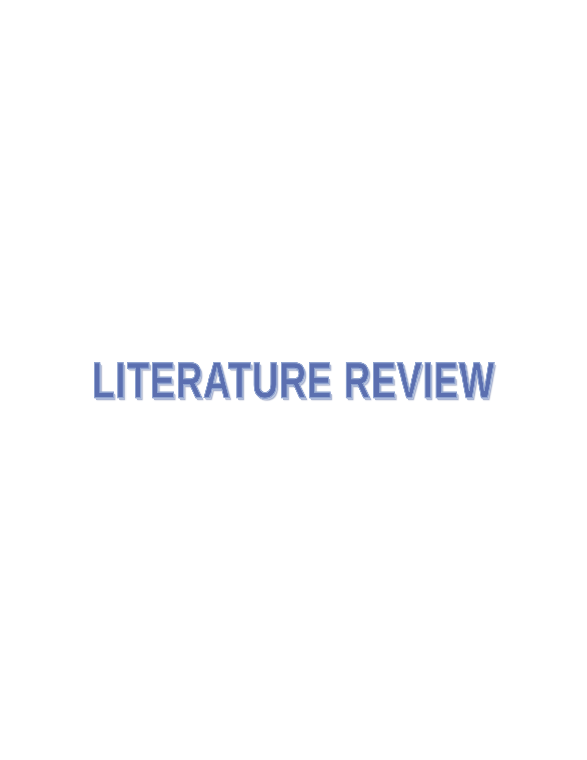Literature Review